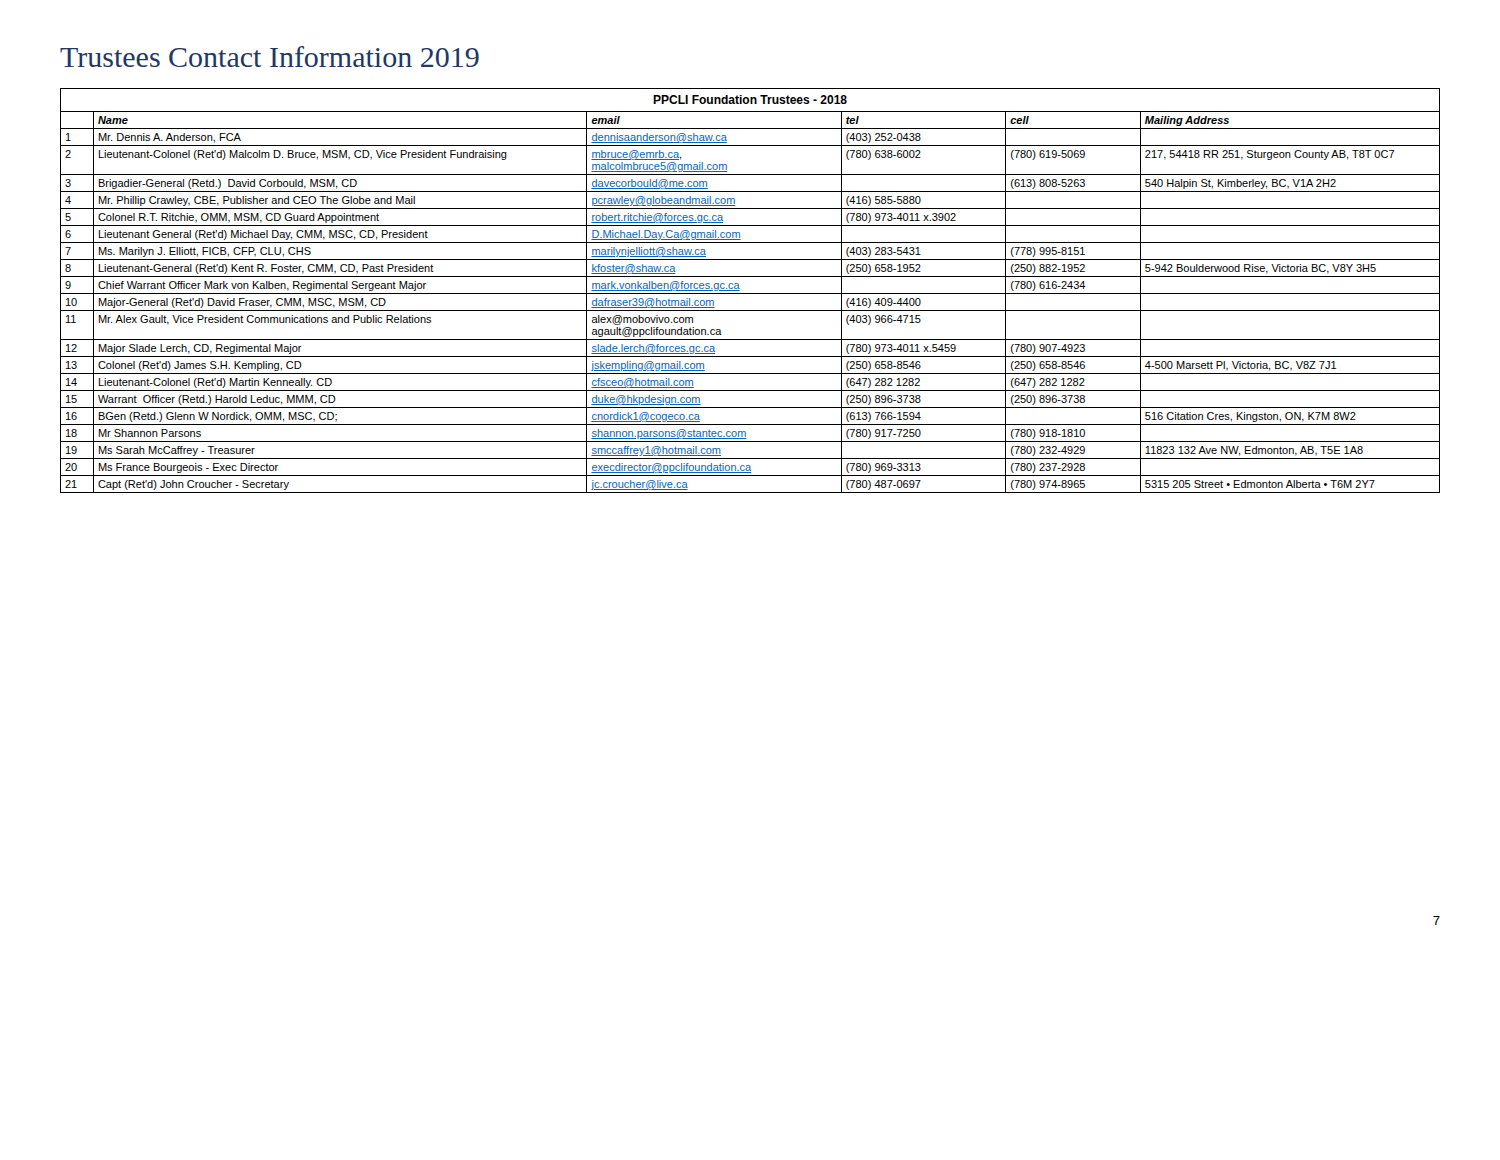Trustees Contact Information 2019
PPCLI Foundation Trustees - 2018
| | Name | email | tel | cell | Mailing Address |
| --- | --- | --- | --- | --- | --- |
| 1 | Mr. Dennis A. Anderson, FCA | dennisaanderson@shaw.ca | (403) 252-0438 | | |
| 2 | Lieutenant-Colonel (Ret'd) Malcolm D. Bruce, MSM, CD, Vice President Fundraising | mbruce@emrb.ca , malcolmbruce5@gmail.com | (780) 638-6002 | (780) 619-5069 | 217, 54418 RR 251, Sturgeon County AB, T8T 0C7 |
| 3 | Brigadier-General (Retd.) David Corbould, MSM, CD | davecorbould@me.com | | (613) 808-5263 | 540 Halpin St, Kimberley, BC, V1A 2H2 |
| 4 | Mr. Phillip Crawley, CBE, Publisher and CEO The Globe and Mail | pcrawley@globeandmail.com | (416) 585-5880 | | |
| 5 | Colonel R.T. Ritchie, OMM, MSM, CD Guard Appointment | robert.ritchie@forces.gc.ca | (780) 973-4011 x.3902 | | |
| 6 | Lieutenant General (Ret'd) Michael Day, CMM, MSC, CD, President | D.Michael.Day.Ca@gmail.com | | | |
| 7 | Ms. Marilyn J. Elliott, FICB, CFP, CLU, CHS | marilynjelliott@shaw.ca | (403) 283-5431 | (778) 995-8151 | |
| 8 | Lieutenant-General (Ret'd) Kent R. Foster, CMM, CD, Past President | kfoster@shaw.ca | (250) 658-1952 | (250) 882-1952 | 5-942 Boulderwood Rise, Victoria BC, V8Y 3H5 |
| 9 | Chief Warrant Officer Mark von Kalben, Regimental Sergeant Major | mark.vonkalben@forces.gc.ca | | (780) 616-2434 | |
| 10 | Major-General (Ret'd) David Fraser, CMM, MSC, MSM, CD | dafraser39@hotmail.com | (416) 409-4400 | | |
| 11 | Mr. Alex Gault, Vice President Communications and Public Relations | alex@mobovivo.com agault@ppclifoundation.ca | (403) 966-4715 | | |
| 12 | Major Slade Lerch, CD, Regimental Major | slade.lerch@forces.gc.ca | (780) 973-4011 x.5459 | (780) 907-4923 | |
| 13 | Colonel (Ret'd) James S.H. Kempling, CD | jskempling@gmail.com | (250) 658-8546 | (250) 658-8546 | 4-500 Marsett Pl, Victoria, BC, V8Z 7J1 |
| 14 | Lieutenant-Colonel (Ret'd) Martin Kenneally. CD | cfsceo@hotmail.com | (647) 282 1282 | (647) 282 1282 | |
| 15 | Warrant Officer (Retd.) Harold Leduc, MMM, CD | duke@hkpdesign.com | (250) 896-3738 | (250) 896-3738 | |
| 16 | BGen (Retd.) Glenn W Nordick, OMM, MSC, CD; | cnordick1@cogeco.ca | (613) 766-1594 | | 516 Citation Cres, Kingston, ON, K7M 8W2 |
| 18 | Mr Shannon Parsons | shannon.parsons@stantec.com | (780) 917-7250 | (780) 918-1810 | |
| 19 | Ms Sarah McCaffrey - Treasurer | smccaffrey1@hotmail.com | | (780) 232-4929 | 11823 132 Ave NW, Edmonton, AB, T5E 1A8 |
| 20 | Ms France Bourgeois - Exec Director | execdirector@ppclifoundation.ca | (780) 969-3313 | (780) 237-2928 | |
| 21 | Capt (Ret'd) John Croucher - Secretary | jc.croucher@live.ca | (780) 487-0697 | (780) 974-8965 | 5315 205 Street • Edmonton Alberta • T6M 2Y7 |
7